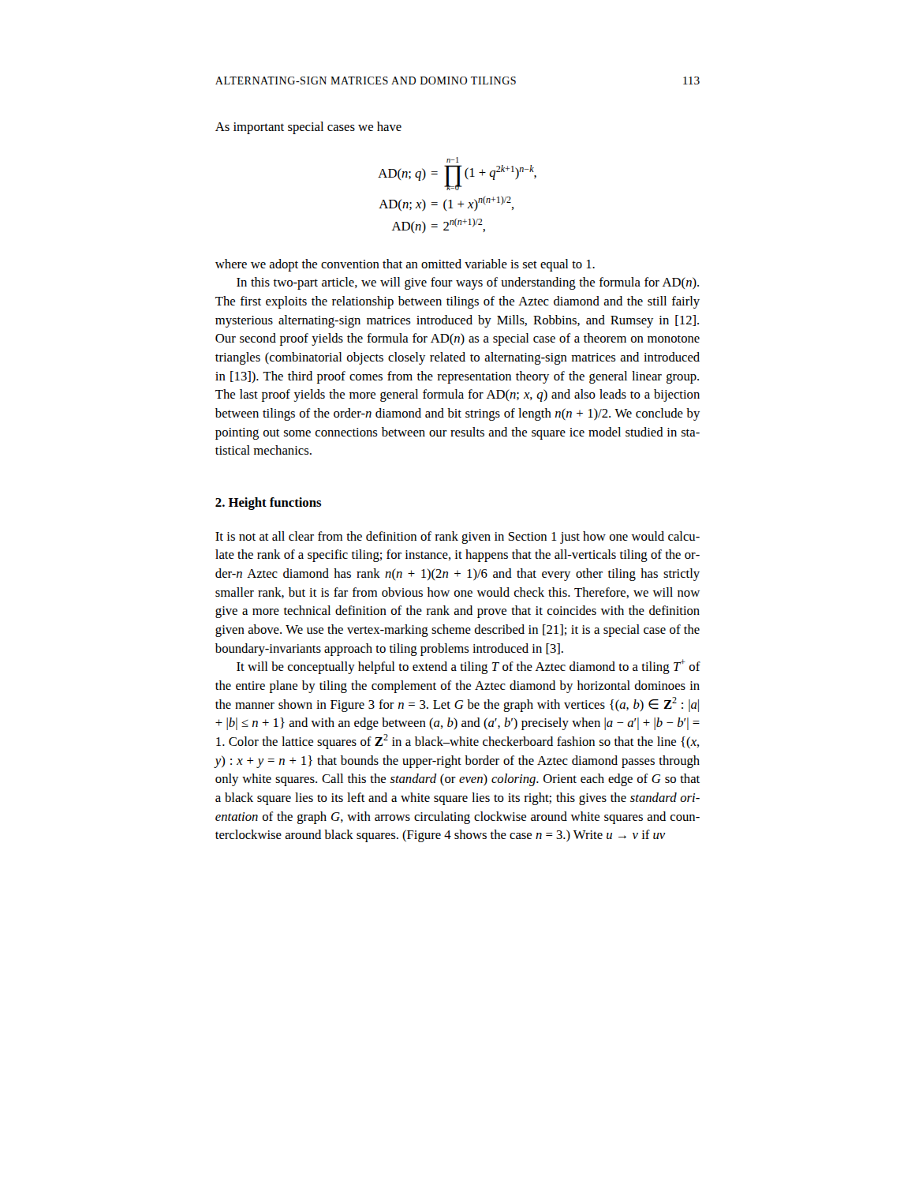Alternating-Sign Matrices and Domino Tilings 113
As important special cases we have
| AD ( n ; q ) | = | n −1 ∏ k =0 (1 + q 2 k +1 ) n − k , |
| AD ( n ; x ) | = | (1 + x ) n ( n +1) /2 , |
| AD ( n ) | = | 2 n ( n +1) /2 , |
where we adopt the convention that an omitted variable is set equal to 1.
In this two-part article, we will give four ways of understanding the formula for AD(n). The first exploits the relationship between tilings of the Aztec diamond and the still fairly mysterious alternating-sign matrices introduced by Mills, Robbins, and Rumsey in [12]. Our second proof yields the formula for AD(n) as a special case of a theorem on monotone triangles (combinatorial objects closely related to alternating-sign matrices and introduced in [13]). The third proof comes from the representation theory of the general linear group. The last proof yields the more general formula for AD(n; x, q) and also leads to a bijection between tilings of the order-n diamond and bit strings of length n(n + 1)/2. We conclude by pointing out some connections between our results and the square ice model studied in statistical mechanics.
2. Height functions
It is not at all clear from the definition of rank given in Section 1 just how one would calculate the rank of a specific tiling; for instance, it happens that the all-verticals tiling of the order-n Aztec diamond has rank n(n + 1)(2n + 1)/6 and that every other tiling has strictly smaller rank, but it is far from obvious how one would check this. Therefore, we will now give a more technical definition of the rank and prove that it coincides with the definition given above. We use the vertex-marking scheme described in [21]; it is a special case of the boundary-invariants approach to tiling problems introduced in [3].
It will be conceptually helpful to extend a tiling T of the Aztec diamond to a tiling T+ of the entire plane by tiling the complement of the Aztec diamond by horizontal dominoes in the manner shown in Figure 3 for n = 3. Let G be the graph with vertices {(a, b) ∈ Z2 : |a| + |b| ≤ n + 1} and with an edge between (a, b) and (a′, b′) precisely when |a − a′| + |b − b′| = 1. Color the lattice squares of Z2 in a black–white checkerboard fashion so that the line {(x, y) : x + y = n + 1} that bounds the upper-right border of the Aztec diamond passes through only white squares. Call this the standard (or even) coloring. Orient each edge of G so that a black square lies to its left and a white square lies to its right; this gives the standard orientation of the graph G, with arrows circulating clockwise around white squares and counterclockwise around black squares. (Figure 4 shows the case n = 3.) Write u → v if uv